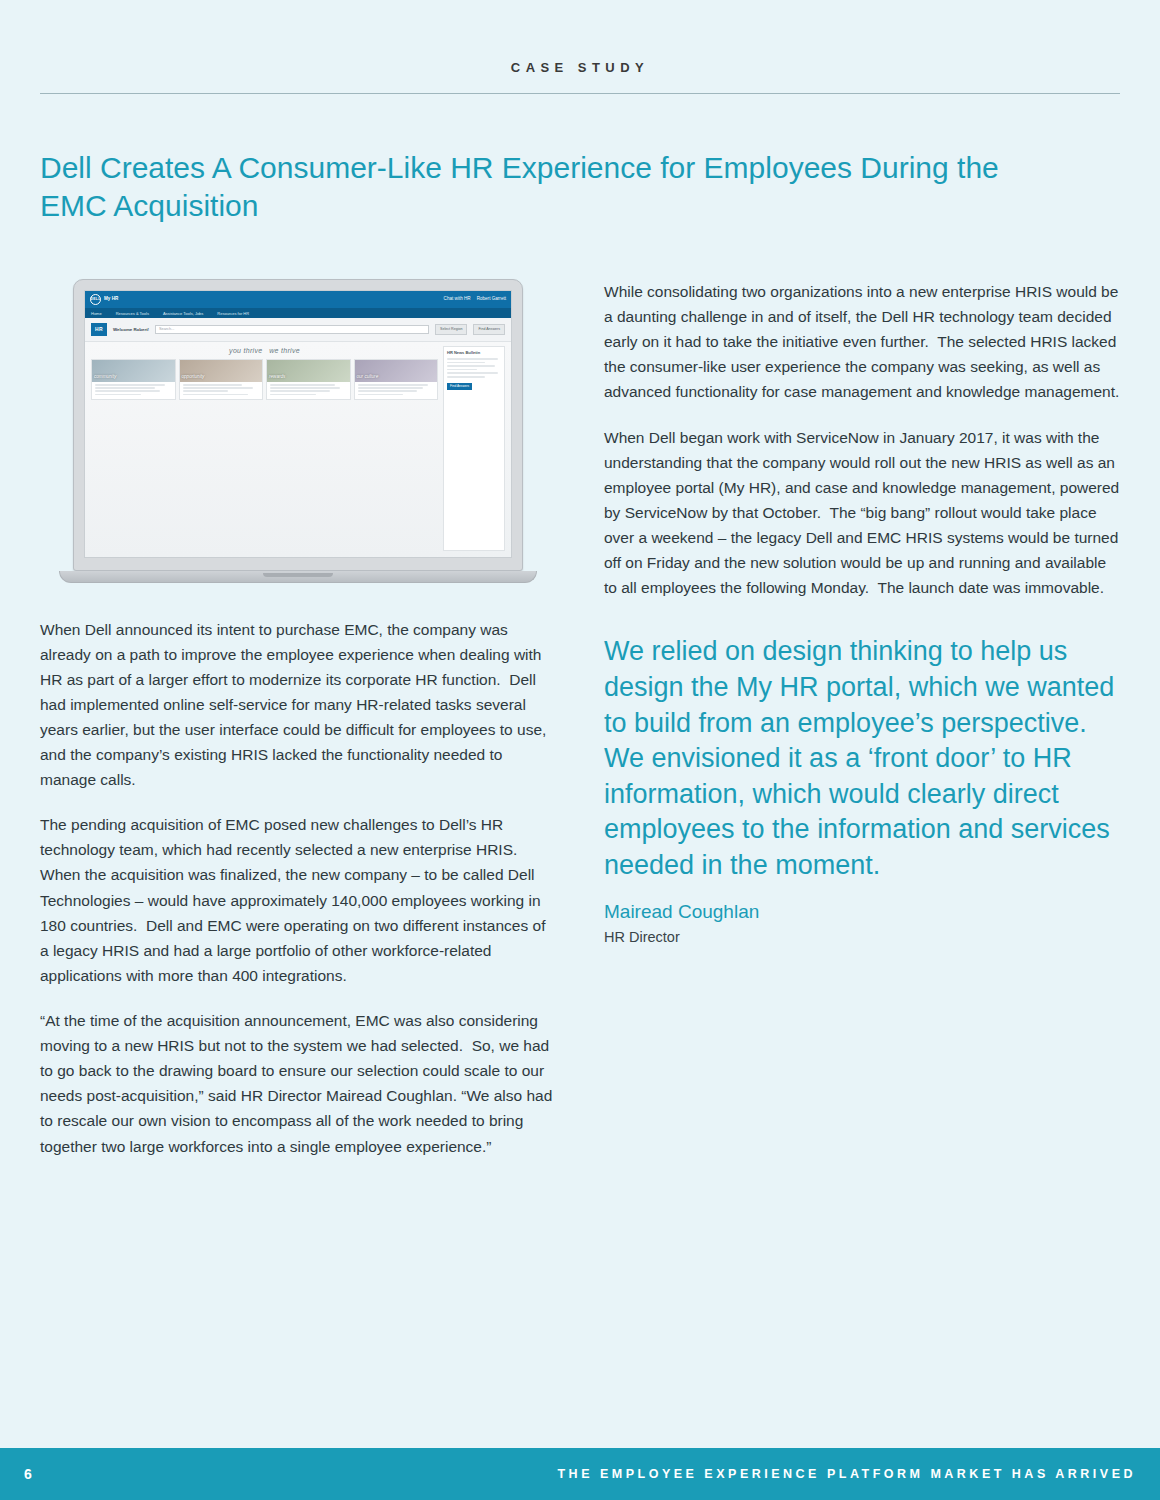Case Study
Dell Creates A Consumer-Like HR Experience for Employees During the EMC Acquisition
DELL My HR
Chat with HR Robert Garrett
Home Resources & Tools Assistance Tools, Jobs Resources for HR
HR Welcome Robert! Search... Select Region Find Answers
you thrive we thrive
community
opportunity
rewards
our culture
HR News Bulletin
Find Answers
When Dell announced its intent to purchase EMC, the company was already on a path to improve the employee experience when dealing with HR as part of a larger effort to modernize its corporate HR function. Dell had implemented online self-service for many HR-related tasks several years earlier, but the user interface could be difficult for employees to use, and the company’s existing HRIS lacked the functionality needed to manage calls.
The pending acquisition of EMC posed new challenges to Dell’s HR technology team, which had recently selected a new enterprise HRIS. When the acquisition was finalized, the new company – to be called Dell Technologies – would have approximately 140,000 employees working in 180 countries. Dell and EMC were operating on two different instances of a legacy HRIS and had a large portfolio of other workforce-related applications with more than 400 integrations.
“At the time of the acquisition announcement, EMC was also considering moving to a new HRIS but not to the system we had selected. So, we had to go back to the drawing board to ensure our selection could scale to our needs post-acquisition,” said HR Director Mairead Coughlan. “We also had to rescale our own vision to encompass all of the work needed to bring together two large workforces into a single employee experience.”
While consolidating two organizations into a new enterprise HRIS would be a daunting challenge in and of itself, the Dell HR technology team decided early on it had to take the initiative even further. The selected HRIS lacked the consumer-like user experience the company was seeking, as well as advanced functionality for case management and knowledge management.
When Dell began work with ServiceNow in January 2017, it was with the understanding that the company would roll out the new HRIS as well as an employee portal (My HR), and case and knowledge management, powered by ServiceNow by that October. The “big bang” rollout would take place over a weekend – the legacy Dell and EMC HRIS systems would be turned off on Friday and the new solution would be up and running and available to all employees the following Monday. The launch date was immovable.
We relied on design thinking to help us design the My HR portal, which we wanted to build from an employee’s perspective. We envisioned it as a ‘front door’ to HR information, which would clearly direct employees to the information and services needed in the moment.
Mairead Coughlan
HR Director
6
The Employee Experience Platform Market Has Arrived